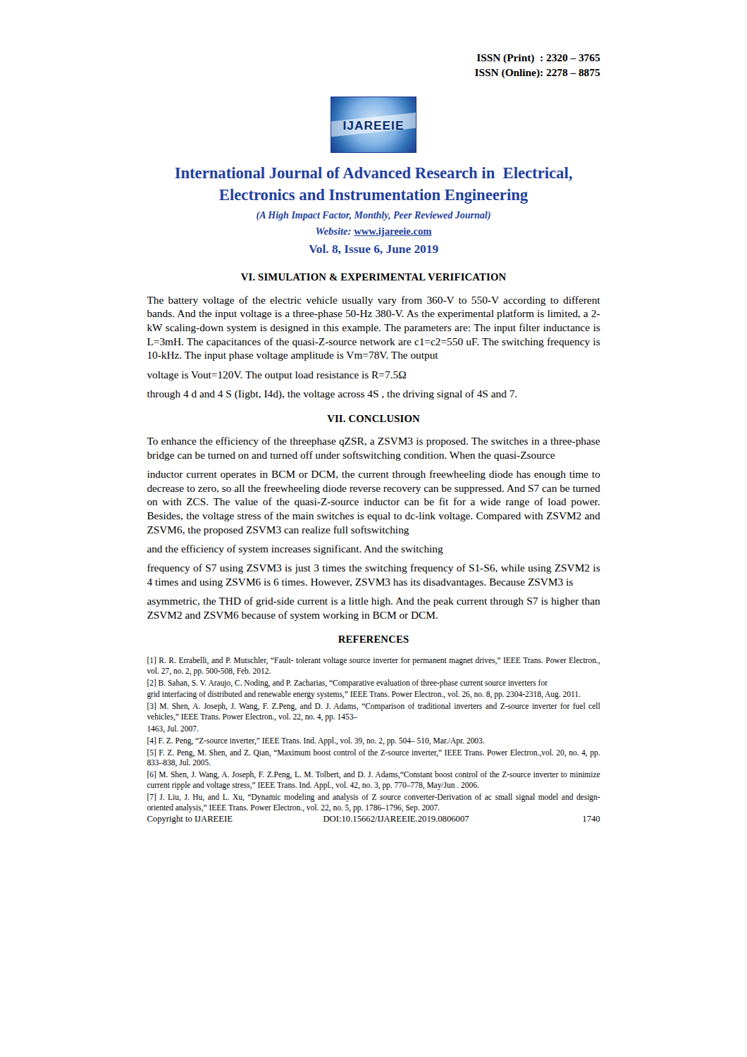ISSN (Print) : 2320 – 3765
ISSN (Online): 2278 – 8875
IJAREEIE
International Journal of Advanced Research in Electrical,
Electronics and Instrumentation Engineering
(A High Impact Factor, Monthly, Peer Reviewed Journal)
Website: www.ijareeie.com
Vol. 8, Issue 6, June 2019
VI. SIMULATION & EXPERIMENTAL VERIFICATION
The battery voltage of the electric vehicle usually vary from 360-V to 550-V according to different bands. And the input voltage is a three-phase 50-Hz 380-V. As the experimental platform is limited, a 2-kW scaling-down system is designed in this example. The parameters are: The input filter inductance is L=3mH. The capacitances of the quasi-Z-source network are c1=c2=550 uF. The switching frequency is 10-kHz. The input phase voltage amplitude is Vm=78V. The output
voltage is Vout=120V. The output load resistance is R=7.5Ω
through 4 d and 4 S (Iigbt, I4d), the voltage across 4S , the driving signal of 4S and 7.
VII. CONCLUSION
To enhance the efficiency of the threephase qZSR, a ZSVM3 is proposed. The switches in a three-phase bridge can be turned on and turned off under softswitching condition. When the quasi-Zsource
inductor current operates in BCM or DCM, the current through freewheeling diode has enough time to decrease to zero, so all the freewheeling diode reverse recovery can be suppressed. And S7 can be turned on with ZCS. The value of the quasi-Z-source inductor can be fit for a wide range of load power. Besides, the voltage stress of the main switches is equal to dc-link voltage. Compared with ZSVM2 and ZSVM6, the proposed ZSVM3 can realize full softswitching
and the efficiency of system increases significant. And the switching
frequency of S7 using ZSVM3 is just 3 times the switching frequency of S1-S6, while using ZSVM2 is 4 times and using ZSVM6 is 6 times. However, ZSVM3 has its disadvantages. Because ZSVM3 is
asymmetric, the THD of grid-side current is a little high. And the peak current through S7 is higher than ZSVM2 and ZSVM6 because of system working in BCM or DCM.
REFERENCES
[1] R. R. Errabelli, and P. Mutschler, “Fault- tolerant voltage source inverter for permanent magnet drives,” IEEE Trans. Power Electron., vol. 27, no. 2, pp. 500-508, Feb. 2012.
[2] B. Sahan, S. V. Araujo, C. Noding, and P. Zacharias, “Comparative evaluation of three-phase current source inverters for
grid interfacing of distributed and renewable energy systems,” IEEE Trans. Power Electron., vol. 26, no. 8, pp. 2304-2318, Aug. 2011.
[3] M. Shen, A. Joseph, J. Wang, F. Z.Peng, and D. J. Adams, “Comparison of traditional inverters and Z-source inverter for fuel cell vehicles,” IEEE Trans. Power Electron., vol. 22, no. 4, pp. 1453–
1463, Jul. 2007.
[4] F. Z. Peng, “Z-source inverter,” IEEE Trans. Ind. Appl., vol. 39, no. 2, pp. 504– 510, Mar./Apr. 2003.
[5] F. Z. Peng, M. Shen, and Z. Qian, “Maximum boost control of the Z-source inverter,” IEEE Trans. Power Electron.,vol. 20, no. 4, pp. 833–838, Jul. 2005.
[6] M. Shen, J. Wang, A. Joseph, F. Z.Peng, L. M. Tolbert, and D. J. Adams,“Constant boost control of the Z-source inverter to minimize current ripple and voltage stress,” IEEE Trans. Ind. Appl., vol. 42, no. 3, pp. 770–778, May/Jun . 2006.
[7] J. Liu, J. Hu, and L. Xu, “Dynamic modeling and analysis of Z source converter-Derivation of ac small signal model and design-oriented analysis,” IEEE Trans. Power Electron., vol. 22, no. 5, pp. 1786–1796, Sep. 2007.
Copyright to IJAREEIE
DOI:10.15662/IJAREEIE.2019.0806007
1740